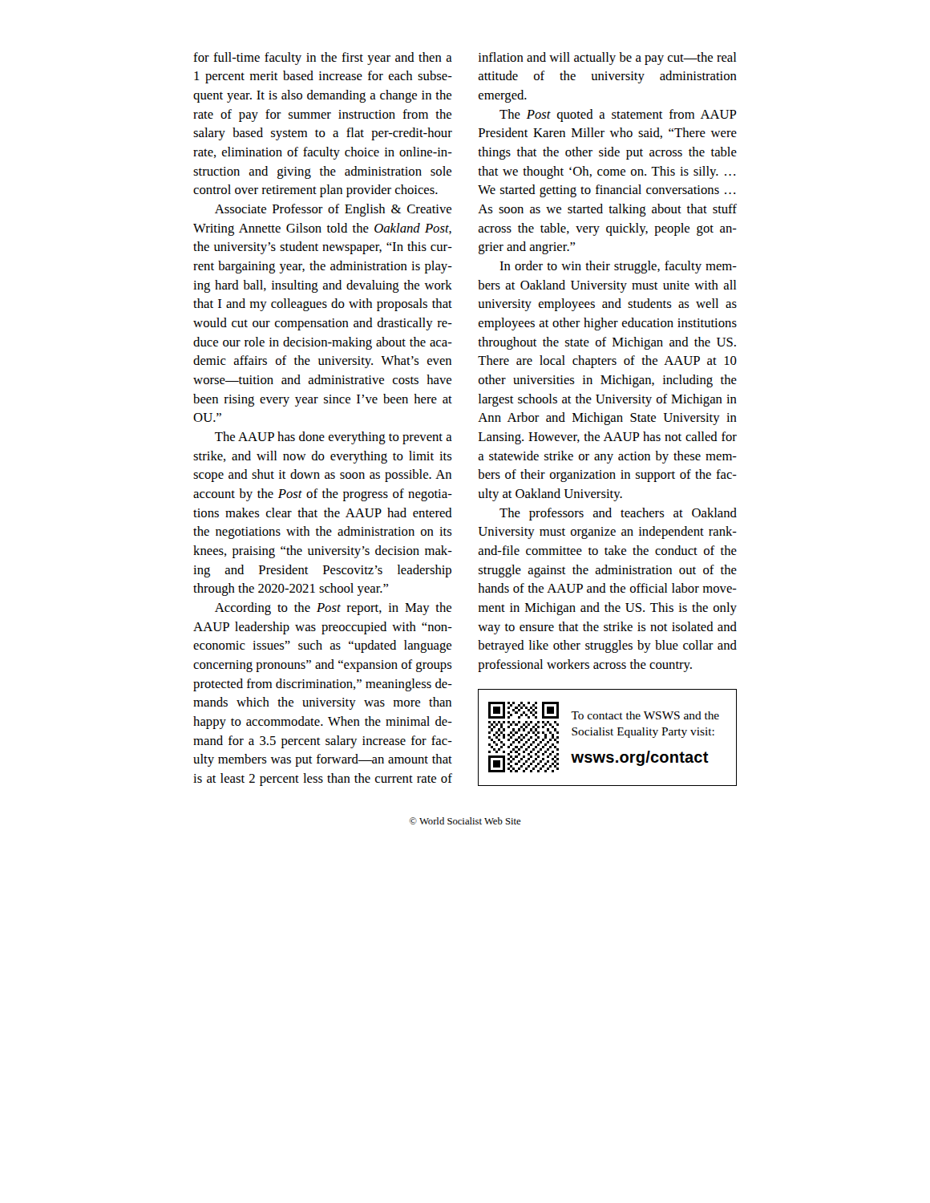for full-time faculty in the first year and then a 1 percent merit based increase for each subsequent year. It is also demanding a change in the rate of pay for summer instruction from the salary based system to a flat per-credit-hour rate, elimination of faculty choice in online-instruction and giving the administration sole control over retirement plan provider choices.
Associate Professor of English & Creative Writing Annette Gilson told the Oakland Post, the university’s student newspaper, “In this current bargaining year, the administration is playing hard ball, insulting and devaluing the work that I and my colleagues do with proposals that would cut our compensation and drastically reduce our role in decision-making about the academic affairs of the university. What’s even worse—tuition and administrative costs have been rising every year since I’ve been here at OU.”
The AAUP has done everything to prevent a strike, and will now do everything to limit its scope and shut it down as soon as possible. An account by the Post of the progress of negotiations makes clear that the AAUP had entered the negotiations with the administration on its knees, praising “the university’s decision making and President Pescovitz’s leadership through the 2020-2021 school year.”
According to the Post report, in May the AAUP leadership was preoccupied with “non-economic issues” such as “updated language concerning pronouns” and “expansion of groups protected from discrimination,” meaningless demands which the university was more than happy to accommodate. When the minimal demand for a 3.5 percent salary increase for faculty members was put forward—an amount that is at least 2 percent less than the current rate of inflation and will actually be a pay cut—the real attitude of the university administration emerged.
The Post quoted a statement from AAUP President Karen Miller who said, “There were things that the other side put across the table that we thought ‘Oh, come on. This is silly. … We started getting to financial conversations … As soon as we started talking about that stuff across the table, very quickly, people got angrier and angrier.”
In order to win their struggle, faculty members at Oakland University must unite with all university employees and students as well as employees at other higher education institutions throughout the state of Michigan and the US. There are local chapters of the AAUP at 10 other universities in Michigan, including the largest schools at the University of Michigan in Ann Arbor and Michigan State University in Lansing. However, the AAUP has not called for a statewide strike or any action by these members of their organization in support of the faculty at Oakland University.
The professors and teachers at Oakland University must organize an independent rank-and-file committee to take the conduct of the struggle against the administration out of the hands of the AAUP and the official labor movement in Michigan and the US. This is the only way to ensure that the strike is not isolated and betrayed like other struggles by blue collar and professional workers across the country.
To contact the WSWS and the Socialist Equality Party visit: wsws.org/contact
© World Socialist Web Site